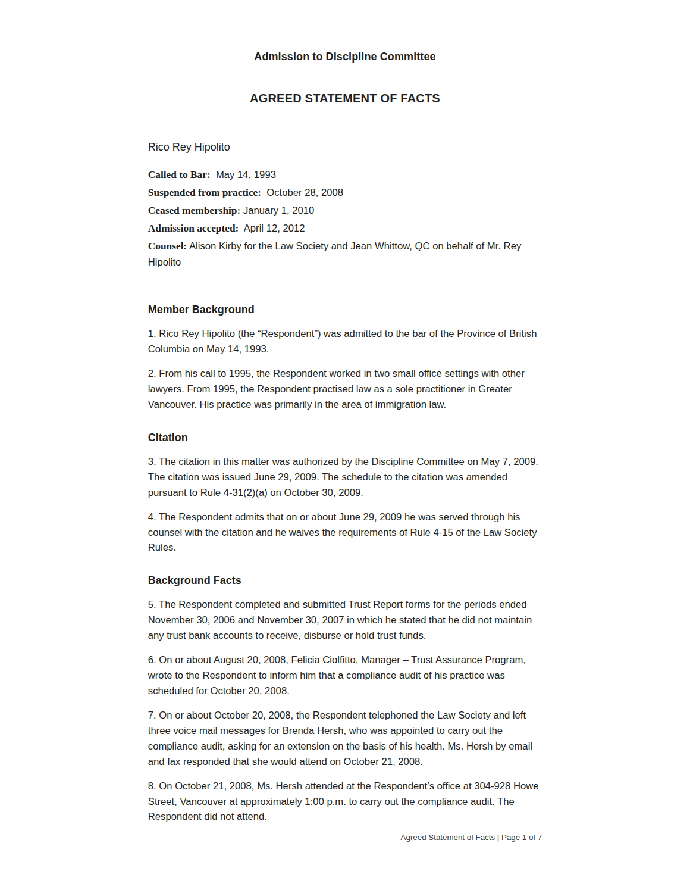Admission to Discipline Committee
AGREED STATEMENT OF FACTS
Rico Rey Hipolito
Called to Bar: May 14, 1993
Suspended from practice: October 28, 2008
Ceased membership: January 1, 2010
Admission accepted: April 12, 2012
Counsel: Alison Kirby for the Law Society and Jean Whittow, QC on behalf of Mr. Rey Hipolito
Member Background
1. Rico Rey Hipolito (the “Respondent”) was admitted to the bar of the Province of British Columbia on May 14, 1993.
2. From his call to 1995, the Respondent worked in two small office settings with other lawyers. From 1995, the Respondent practised law as a sole practitioner in Greater Vancouver. His practice was primarily in the area of immigration law.
Citation
3. The citation in this matter was authorized by the Discipline Committee on May 7, 2009. The citation was issued June 29, 2009. The schedule to the citation was amended pursuant to Rule 4-31(2)(a) on October 30, 2009.
4. The Respondent admits that on or about June 29, 2009 he was served through his counsel with the citation and he waives the requirements of Rule 4-15 of the Law Society Rules.
Background Facts
5. The Respondent completed and submitted Trust Report forms for the periods ended November 30, 2006 and November 30, 2007 in which he stated that he did not maintain any trust bank accounts to receive, disburse or hold trust funds.
6. On or about August 20, 2008, Felicia Ciolfitto, Manager – Trust Assurance Program, wrote to the Respondent to inform him that a compliance audit of his practice was scheduled for October 20, 2008.
7. On or about October 20, 2008, the Respondent telephoned the Law Society and left three voice mail messages for Brenda Hersh, who was appointed to carry out the compliance audit, asking for an extension on the basis of his health. Ms. Hersh by email and fax responded that she would attend on October 21, 2008.
8. On October 21, 2008, Ms. Hersh attended at the Respondent’s office at 304-928 Howe Street, Vancouver at approximately 1:00 p.m. to carry out the compliance audit. The Respondent did not attend.
Agreed Statement of Facts | Page 1 of 7